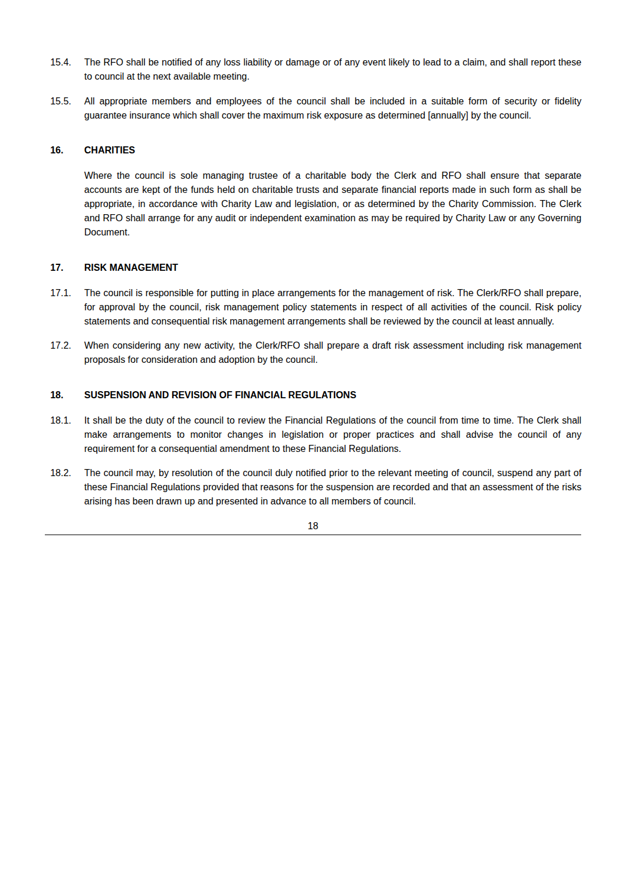15.4.
The RFO shall be notified of any loss liability or damage or of any event likely to lead to a claim, and shall report these to council at the next available meeting.
15.5.
All appropriate members and employees of the council shall be included in a suitable form of security or fidelity guarantee insurance which shall cover the maximum risk exposure as determined [annually] by the council.
16. CHARITIES
Where the council is sole managing trustee of a charitable body the Clerk and RFO shall ensure that separate accounts are kept of the funds held on charitable trusts and separate financial reports made in such form as shall be appropriate, in accordance with Charity Law and legislation, or as determined by the Charity Commission. The Clerk and RFO shall arrange for any audit or independent examination as may be required by Charity Law or any Governing Document.
17. RISK MANAGEMENT
17.1.
The council is responsible for putting in place arrangements for the management of risk. The Clerk/RFO shall prepare, for approval by the council, risk management policy statements in respect of all activities of the council. Risk policy statements and consequential risk management arrangements shall be reviewed by the council at least annually.
17.2.
When considering any new activity, the Clerk/RFO shall prepare a draft risk assessment including risk management proposals for consideration and adoption by the council.
18. SUSPENSION AND REVISION OF FINANCIAL REGULATIONS
18.1.
It shall be the duty of the council to review the Financial Regulations of the council from time to time. The Clerk shall make arrangements to monitor changes in legislation or proper practices and shall advise the council of any requirement for a consequential amendment to these Financial Regulations.
18.2.
The council may, by resolution of the council duly notified prior to the relevant meeting of council, suspend any part of these Financial Regulations provided that reasons for the suspension are recorded and that an assessment of the risks arising has been drawn up and presented in advance to all members of council.
18